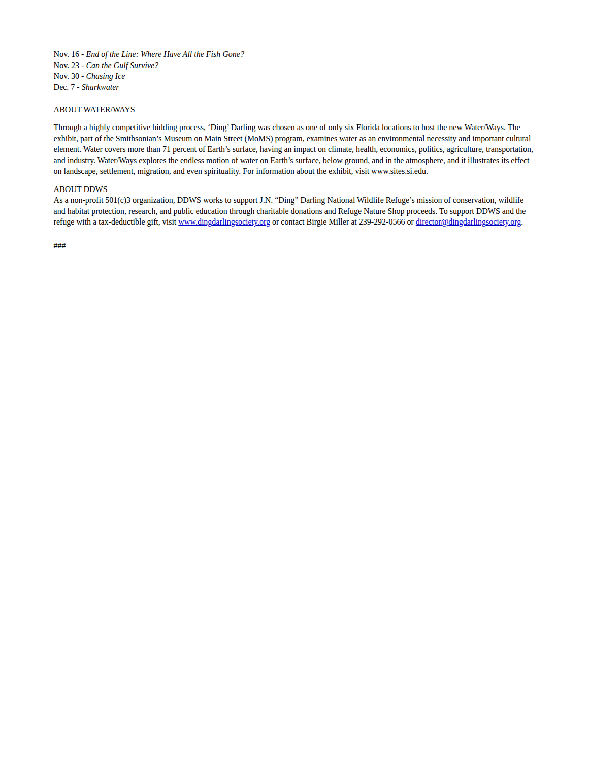Nov. 16 - End of the Line: Where Have All the Fish Gone?
Nov. 23 - Can the Gulf Survive?
Nov. 30 - Chasing Ice
Dec. 7 - Sharkwater
ABOUT WATER/WAYS
Through a highly competitive bidding process, ‘Ding’ Darling was chosen as one of only six Florida locations to host the new Water/Ways. The exhibit, part of the Smithsonian’s Museum on Main Street (MoMS) program, examines water as an environmental necessity and important cultural element. Water covers more than 71 percent of Earth’s surface, having an impact on climate, health, economics, politics, agriculture, transportation, and industry. Water/Ways explores the endless motion of water on Earth’s surface, below ground, and in the atmosphere, and it illustrates its effect on landscape, settlement, migration, and even spirituality. For information about the exhibit, visit www.sites.si.edu.
ABOUT DDWS
As a non-profit 501(c)3 organization, DDWS works to support J.N. “Ding” Darling National Wildlife Refuge’s mission of conservation, wildlife and habitat protection, research, and public education through charitable donations and Refuge Nature Shop proceeds. To support DDWS and the refuge with a tax-deductible gift, visit www.dingdarlingsociety.org or contact Birgie Miller at 239-292-0566 or director@dingdarlingsociety.org.
###